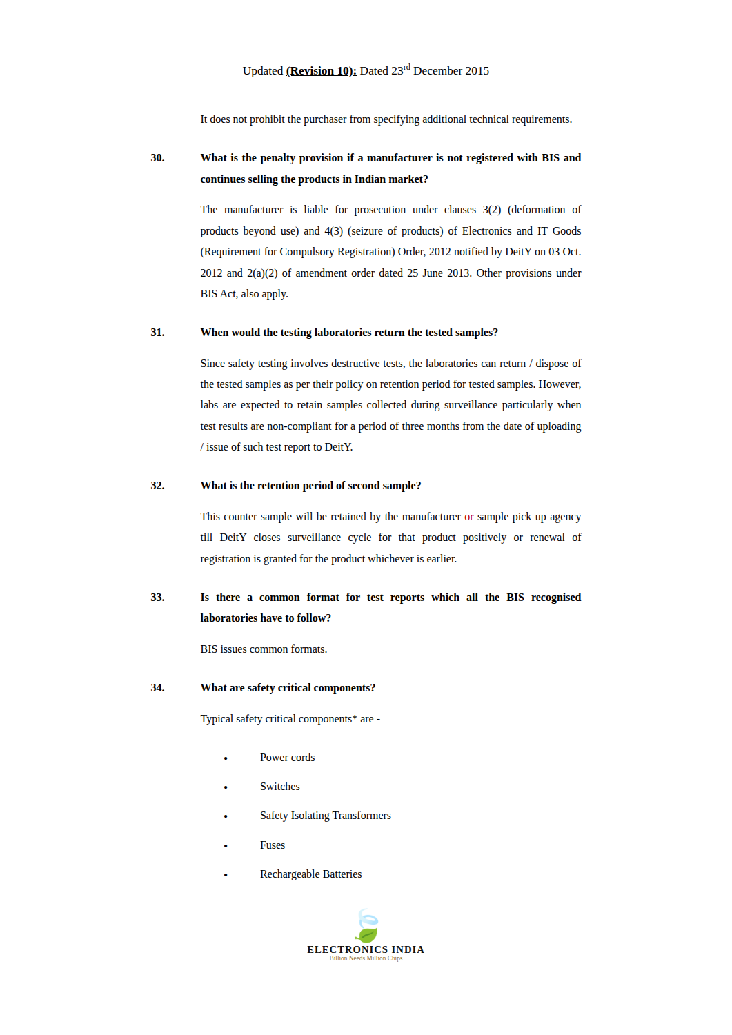Updated (Revision 10): Dated 23rd December 2015
It does not prohibit the purchaser from specifying additional technical requirements.
30.
What is the penalty provision if a manufacturer is not registered with BIS and continues selling the products in Indian market?
The manufacturer is liable for prosecution under clauses 3(2) (deformation of products beyond use) and 4(3) (seizure of products) of Electronics and IT Goods (Requirement for Compulsory Registration) Order, 2012 notified by DeitY on 03 Oct. 2012 and 2(a)(2) of amendment order dated 25 June 2013. Other provisions under BIS Act, also apply.
31.
When would the testing laboratories return the tested samples?
Since safety testing involves destructive tests, the laboratories can return / dispose of the tested samples as per their policy on retention period for tested samples. However, labs are expected to retain samples collected during surveillance particularly when test results are non-compliant for a period of three months from the date of uploading / issue of such test report to DeitY.
32.
What is the retention period of second sample?
This counter sample will be retained by the manufacturer or sample pick up agency till DeitY closes surveillance cycle for that product positively or renewal of registration is granted for the product whichever is earlier.
33.
Is there a common format for test reports which all the BIS recognised laboratories have to follow?
BIS issues common formats.
34.
What are safety critical components?
Typical safety critical components* are -
Power cords
Switches
Safety Isolating Transformers
Fuses
Rechargeable Batteries
🍃
ELECTRONICS INDIA
Billion Needs Million Chips